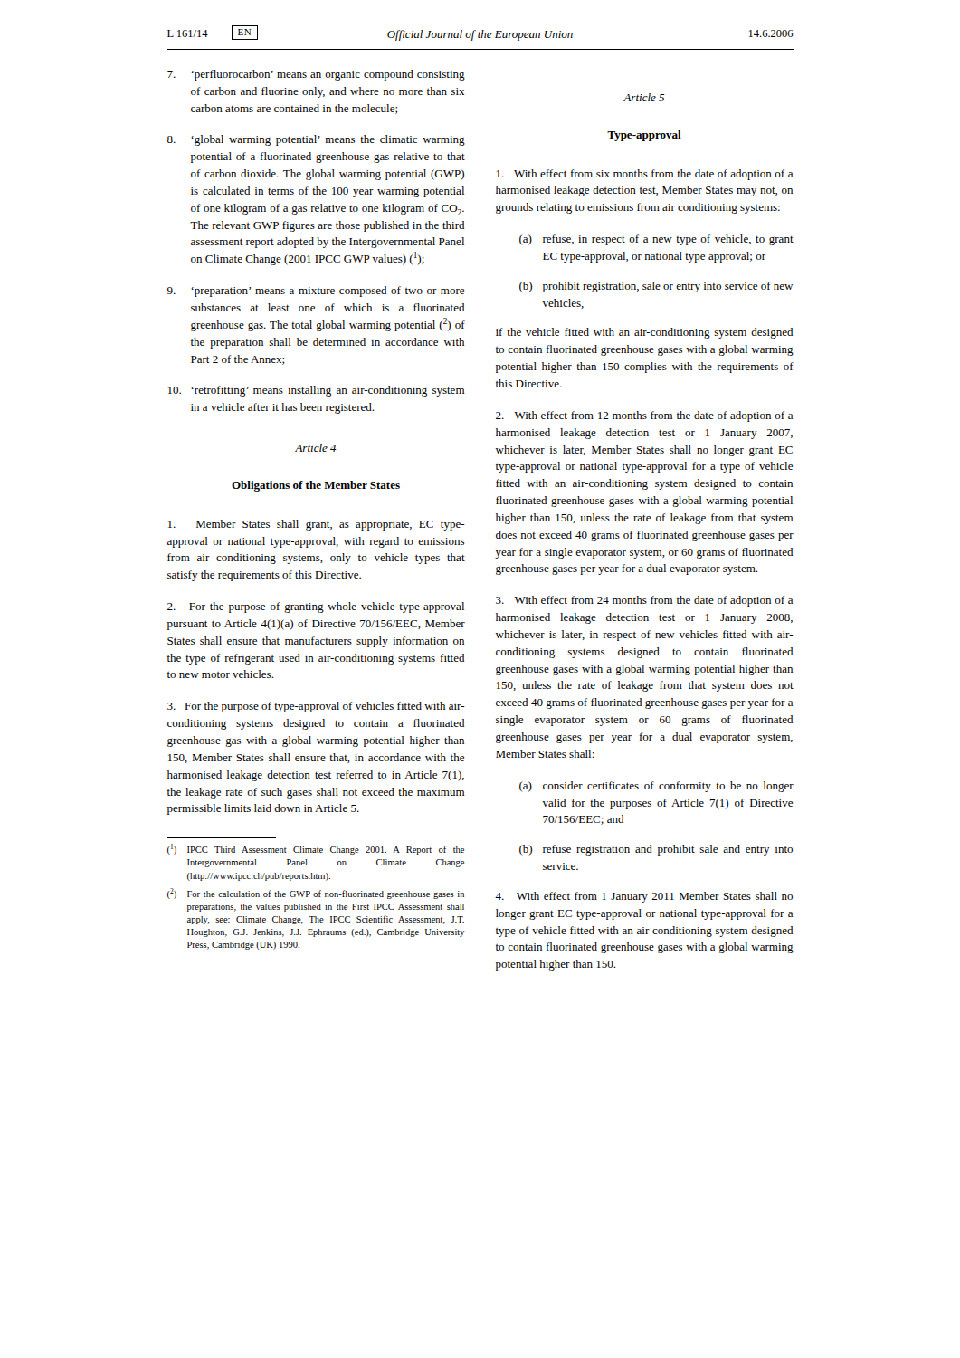L 161/14EN
Official Journal of the European Union
14.6.2006
7.
‘perfluorocarbon’ means an organic compound consisting of carbon and fluorine only, and where no more than six carbon atoms are contained in the molecule;
8.
‘global warming potential’ means the climatic warming potential of a fluorinated greenhouse gas relative to that of carbon dioxide. The global warming potential (GWP) is calculated in terms of the 100 year warming potential of one kilogram of a gas relative to one kilogram of CO2. The relevant GWP figures are those published in the third assessment report adopted by the Intergovernmental Panel on Climate Change (2001 IPCC GWP values) (1);
9.
‘preparation’ means a mixture composed of two or more substances at least one of which is a fluorinated greenhouse gas. The total global warming potential (2) of the preparation shall be determined in accordance with Part 2 of the Annex;
10.
‘retrofitting’ means installing an air-conditioning system in a vehicle after it has been registered.
Article 4
Obligations of the Member States
1. Member States shall grant, as appropriate, EC type-approval or national type-approval, with regard to emissions from air conditioning systems, only to vehicle types that satisfy the requirements of this Directive.
2. For the purpose of granting whole vehicle type-approval pursuant to Article 4(1)(a) of Directive 70/156/EEC, Member States shall ensure that manufacturers supply information on the type of refrigerant used in air-conditioning systems fitted to new motor vehicles.
3. For the purpose of type-approval of vehicles fitted with air-conditioning systems designed to contain a fluorinated greenhouse gas with a global warming potential higher than 150, Member States shall ensure that, in accordance with the harmonised leakage detection test referred to in Article 7(1), the leakage rate of such gases shall not exceed the maximum permissible limits laid down in Article 5.
(1)
IPCC Third Assessment Climate Change 2001. A Report of the Intergovernmental Panel on Climate Change (http://www.ipcc.ch/pub/reports.htm).
(2)
For the calculation of the GWP of non-fluorinated greenhouse gases in preparations, the values published in the First IPCC Assessment shall apply, see: Climate Change, The IPCC Scientific Assessment, J.T. Houghton, G.J. Jenkins, J.J. Ephraums (ed.), Cambridge University Press, Cambridge (UK) 1990.
Article 5
Type-approval
1. With effect from six months from the date of adoption of a harmonised leakage detection test, Member States may not, on grounds relating to emissions from air conditioning systems:
(a)
refuse, in respect of a new type of vehicle, to grant EC type-approval, or national type approval; or
(b)
prohibit registration, sale or entry into service of new vehicles,
if the vehicle fitted with an air-conditioning system designed to contain fluorinated greenhouse gases with a global warming potential higher than 150 complies with the requirements of this Directive.
2. With effect from 12 months from the date of adoption of a harmonised leakage detection test or 1 January 2007, whichever is later, Member States shall no longer grant EC type-approval or national type-approval for a type of vehicle fitted with an air-conditioning system designed to contain fluorinated greenhouse gases with a global warming potential higher than 150, unless the rate of leakage from that system does not exceed 40 grams of fluorinated greenhouse gases per year for a single evaporator system, or 60 grams of fluorinated greenhouse gases per year for a dual evaporator system.
3. With effect from 24 months from the date of adoption of a harmonised leakage detection test or 1 January 2008, whichever is later, in respect of new vehicles fitted with air-conditioning systems designed to contain fluorinated greenhouse gases with a global warming potential higher than 150, unless the rate of leakage from that system does not exceed 40 grams of fluorinated greenhouse gases per year for a single evaporator system or 60 grams of fluorinated greenhouse gases per year for a dual evaporator system, Member States shall:
(a)
consider certificates of conformity to be no longer valid for the purposes of Article 7(1) of Directive 70/156/EEC; and
(b)
refuse registration and prohibit sale and entry into service.
4. With effect from 1 January 2011 Member States shall no longer grant EC type-approval or national type-approval for a type of vehicle fitted with an air conditioning system designed to contain fluorinated greenhouse gases with a global warming potential higher than 150.